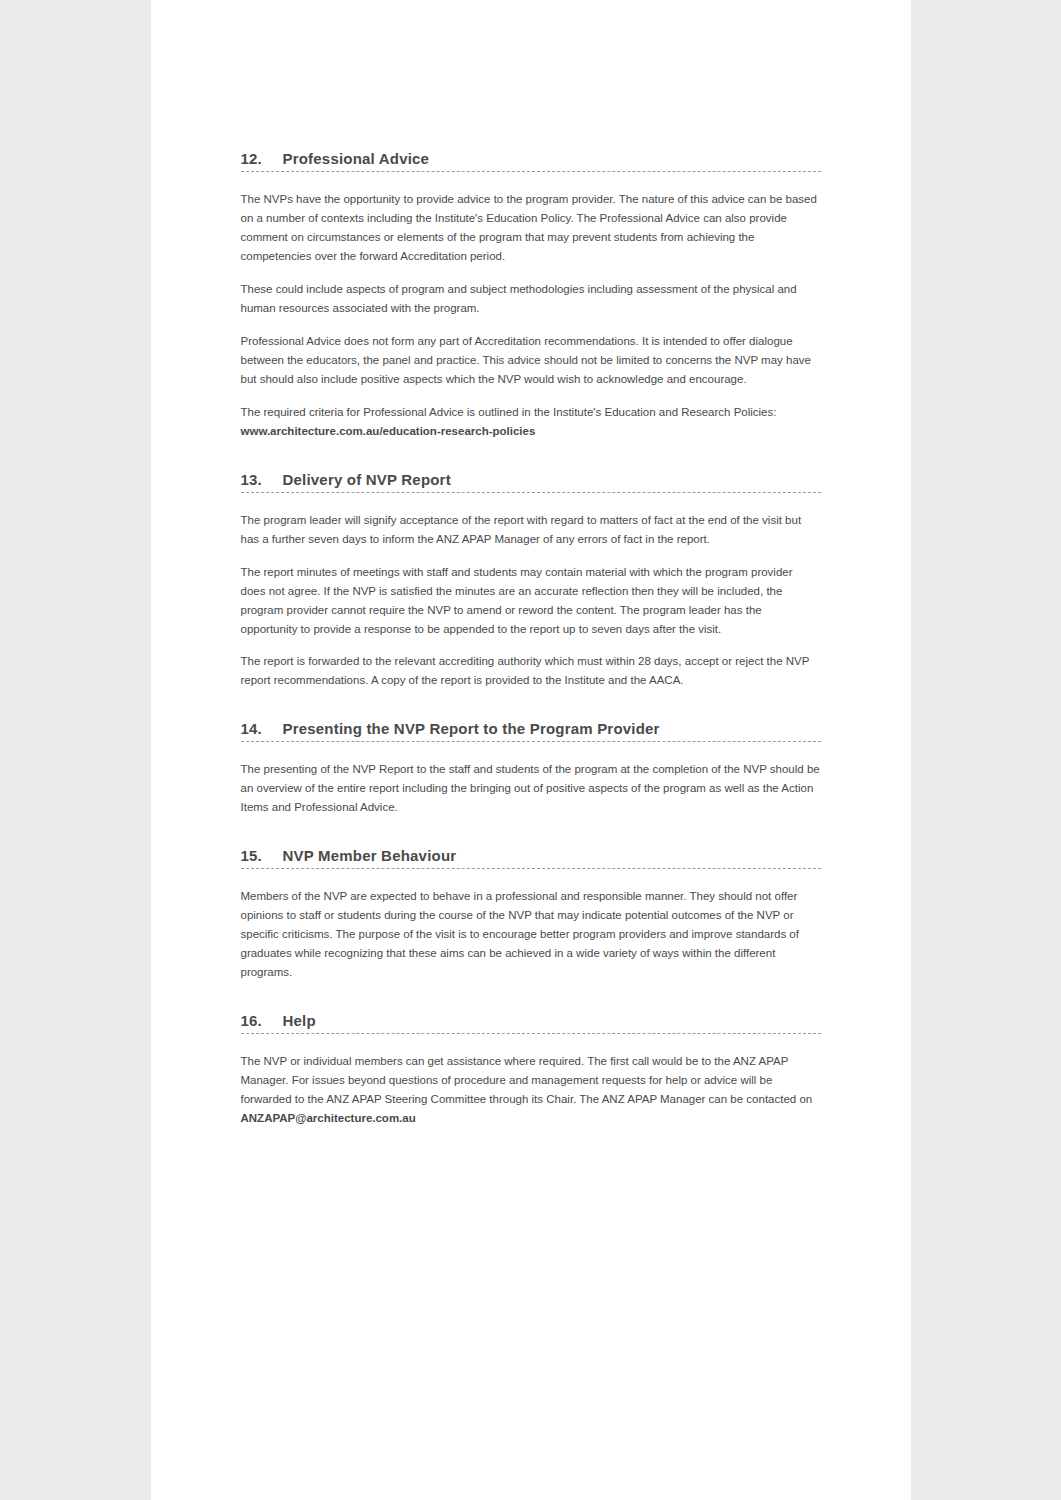12. Professional Advice
The NVPs have the opportunity to provide advice to the program provider. The nature of this advice can be based on a number of contexts including the Institute's Education Policy. The Professional Advice can also provide comment on circumstances or elements of the program that may prevent students from achieving the competencies over the forward Accreditation period.
These could include aspects of program and subject methodologies including assessment of the physical and human resources associated with the program.
Professional Advice does not form any part of Accreditation recommendations. It is intended to offer dialogue between the educators, the panel and practice. This advice should not be limited to concerns the NVP may have but should also include positive aspects which the NVP would wish to acknowledge and encourage.
The required criteria for Professional Advice is outlined in the Institute's Education and Research Policies:
www.architecture.com.au/education-research-policies
13. Delivery of NVP Report
The program leader will signify acceptance of the report with regard to matters of fact at the end of the visit but has a further seven days to inform the ANZ APAP Manager of any errors of fact in the report.
The report minutes of meetings with staff and students may contain material with which the program provider does not agree. If the NVP is satisfied the minutes are an accurate reflection then they will be included, the program provider cannot require the NVP to amend or reword the content. The program leader has the opportunity to provide a response to be appended to the report up to seven days after the visit.
The report is forwarded to the relevant accrediting authority which must within 28 days, accept or reject the NVP report recommendations. A copy of the report is provided to the Institute and the AACA.
14. Presenting the NVP Report to the Program Provider
The presenting of the NVP Report to the staff and students of the program at the completion of the NVP should be an overview of the entire report including the bringing out of positive aspects of the program as well as the Action Items and Professional Advice.
15. NVP Member Behaviour
Members of the NVP are expected to behave in a professional and responsible manner. They should not offer opinions to staff or students during the course of the NVP that may indicate potential outcomes of the NVP or specific criticisms. The purpose of the visit is to encourage better program providers and improve standards of graduates while recognizing that these aims can be achieved in a wide variety of ways within the different programs.
16. Help
The NVP or individual members can get assistance where required. The first call would be to the ANZ APAP Manager. For issues beyond questions of procedure and management requests for help or advice will be forwarded to the ANZ APAP Steering Committee through its Chair. The ANZ APAP Manager can be contacted on ANZAPAP@architecture.com.au